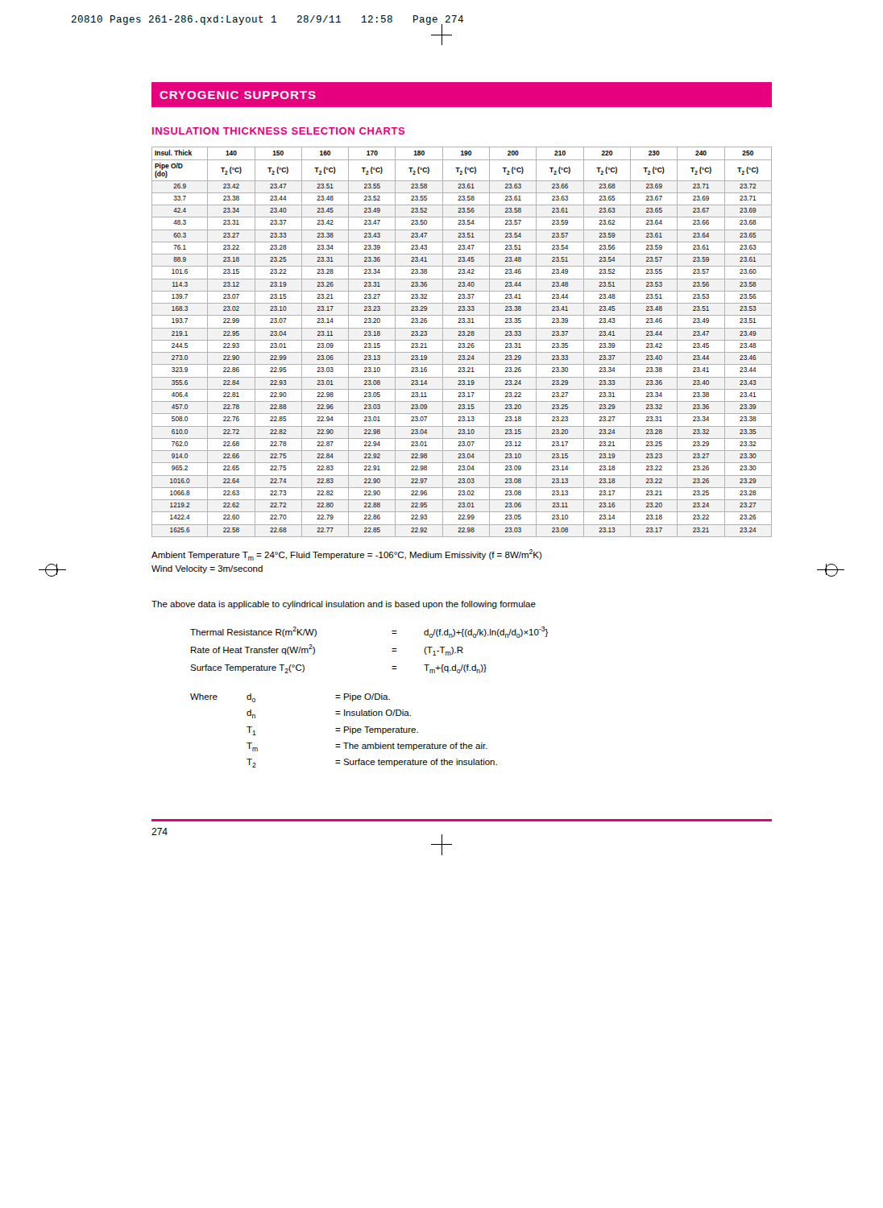20810 Pages 261-286.qxd:Layout 1 28/9/11 12:58 Page 274
CRYOGENIC SUPPORTS
INSULATION THICKNESS SELECTION CHARTS
| Insul. Thick | 140 | 150 | 160 | 170 | 180 | 190 | 200 | 210 | 220 | 230 | 240 | 250 |
| --- | --- | --- | --- | --- | --- | --- | --- | --- | --- | --- | --- | --- |
| Pipe O/D (do) | T 2 (°C) | T 2 (°C) | T 2 (°C) | T 2 (°C) | T 2 (°C) | T 2 (°C) | T 2 (°C) | T 2 (°C) | T 2 (°C) | T 2 (°C) | T 2 (°C) | T 2 (°C) |
| 26.9 | 23.42 | 23.47 | 23.51 | 23.55 | 23.58 | 23.61 | 23.63 | 23.66 | 23.68 | 23.69 | 23.71 | 23.72 |
| 33.7 | 23.38 | 23.44 | 23.48 | 23.52 | 23.55 | 23.58 | 23.61 | 23.63 | 23.65 | 23.67 | 23.69 | 23.71 |
| 42.4 | 23.34 | 23.40 | 23.45 | 23.49 | 23.52 | 23.56 | 23.58 | 23.61 | 23.63 | 23.65 | 23.67 | 23.69 |
| 48.3 | 23.31 | 23.37 | 23.42 | 23.47 | 23.50 | 23.54 | 23.57 | 23.59 | 23.62 | 23.64 | 23.66 | 23.68 |
| 60.3 | 23.27 | 23.33 | 23.38 | 23.43 | 23.47 | 23.51 | 23.54 | 23.57 | 23.59 | 23.61 | 23.64 | 23.65 |
| 76.1 | 23.22 | 23.28 | 23.34 | 23.39 | 23.43 | 23.47 | 23.51 | 23.54 | 23.56 | 23.59 | 23.61 | 23.63 |
| 88.9 | 23.18 | 23.25 | 23.31 | 23.36 | 23.41 | 23.45 | 23.48 | 23.51 | 23.54 | 23.57 | 23.59 | 23.61 |
| 101.6 | 23.15 | 23.22 | 23.28 | 23.34 | 23.38 | 23.42 | 23.46 | 23.49 | 23.52 | 23.55 | 23.57 | 23.60 |
| 114.3 | 23.12 | 23.19 | 23.26 | 23.31 | 23.36 | 23.40 | 23.44 | 23.48 | 23.51 | 23.53 | 23.56 | 23.58 |
| 139.7 | 23.07 | 23.15 | 23.21 | 23.27 | 23.32 | 23.37 | 23.41 | 23.44 | 23.48 | 23.51 | 23.53 | 23.56 |
| 168.3 | 23.02 | 23.10 | 23.17 | 23.23 | 23.29 | 23.33 | 23.38 | 23.41 | 23.45 | 23.48 | 23.51 | 23.53 |
| 193.7 | 22.99 | 23.07 | 23.14 | 23.20 | 23.26 | 23.31 | 23.35 | 23.39 | 23.43 | 23.46 | 23.49 | 23.51 |
| 219.1 | 22.95 | 23.04 | 23.11 | 23.18 | 23.23 | 23.28 | 23.33 | 23.37 | 23.41 | 23.44 | 23.47 | 23.49 |
| 244.5 | 22.93 | 23.01 | 23.09 | 23.15 | 23.21 | 23.26 | 23.31 | 23.35 | 23.39 | 23.42 | 23.45 | 23.48 |
| 273.0 | 22.90 | 22.99 | 23.06 | 23.13 | 23.19 | 23.24 | 23.29 | 23.33 | 23.37 | 23.40 | 23.44 | 23.46 |
| 323.9 | 22.86 | 22.95 | 23.03 | 23.10 | 23.16 | 23.21 | 23.26 | 23.30 | 23.34 | 23.38 | 23.41 | 23.44 |
| 355.6 | 22.84 | 22.93 | 23.01 | 23.08 | 23.14 | 23.19 | 23.24 | 23.29 | 23.33 | 23.36 | 23.40 | 23.43 |
| 406.4 | 22.81 | 22.90 | 22.98 | 23.05 | 23.11 | 23.17 | 23.22 | 23.27 | 23.31 | 23.34 | 23.38 | 23.41 |
| 457.0 | 22.78 | 22.88 | 22.96 | 23.03 | 23.09 | 23.15 | 23.20 | 23.25 | 23.29 | 23.32 | 23.36 | 23.39 |
| 508.0 | 22.76 | 22.85 | 22.94 | 23.01 | 23.07 | 23.13 | 23.18 | 23.23 | 23.27 | 23.31 | 23.34 | 23.38 |
| 610.0 | 22.72 | 22.82 | 22.90 | 22.98 | 23.04 | 23.10 | 23.15 | 23.20 | 23.24 | 23.28 | 23.32 | 23.35 |
| 762.0 | 22.68 | 22.78 | 22.87 | 22.94 | 23.01 | 23.07 | 23.12 | 23.17 | 23.21 | 23.25 | 23.29 | 23.32 |
| 914.0 | 22.66 | 22.75 | 22.84 | 22.92 | 22.98 | 23.04 | 23.10 | 23.15 | 23.19 | 23.23 | 23.27 | 23.30 |
| 965.2 | 22.65 | 22.75 | 22.83 | 22.91 | 22.98 | 23.04 | 23.09 | 23.14 | 23.18 | 23.22 | 23.26 | 23.30 |
| 1016.0 | 22.64 | 22.74 | 22.83 | 22.90 | 22.97 | 23.03 | 23.08 | 23.13 | 23.18 | 23.22 | 23.26 | 23.29 |
| 1066.8 | 22.63 | 22.73 | 22.82 | 22.90 | 22.96 | 23.02 | 23.08 | 23.13 | 23.17 | 23.21 | 23.25 | 23.28 |
| 1219.2 | 22.62 | 22.72 | 22.80 | 22.88 | 22.95 | 23.01 | 23.06 | 23.11 | 23.16 | 23.20 | 23.24 | 23.27 |
| 1422.4 | 22.60 | 22.70 | 22.79 | 22.86 | 22.93 | 22.99 | 23.05 | 23.10 | 23.14 | 23.18 | 23.22 | 23.26 |
| 1625.6 | 22.58 | 22.68 | 22.77 | 22.85 | 22.92 | 22.98 | 23.03 | 23.08 | 23.13 | 23.17 | 23.21 | 23.24 |
Ambient Temperature Tm = 24°C, Fluid Temperature = -106°C, Medium Emissivity (f = 8W/m2K)
Wind Velocity = 3m/second
The above data is applicable to cylindrical insulation and is based upon the following formulae
| Thermal Resistance R(m 2 K/W) | = | d o /(f.d n )+{(d o /k).ln(d n /d o )×10 -3 } |
| Rate of Heat Transfer q(W/m 2 ) | = | (T 1 -T m ).R |
| Surface Temperature T 2 (°C) | = | T m +{q.d o /(f.d n )} |
| Where | d o | = Pipe O/Dia. |
| | d n | = Insulation O/Dia. |
| | T 1 | = Pipe Temperature. |
| | T m | = The ambient temperature of the air. |
| | T 2 | = Surface temperature of the insulation. |
274